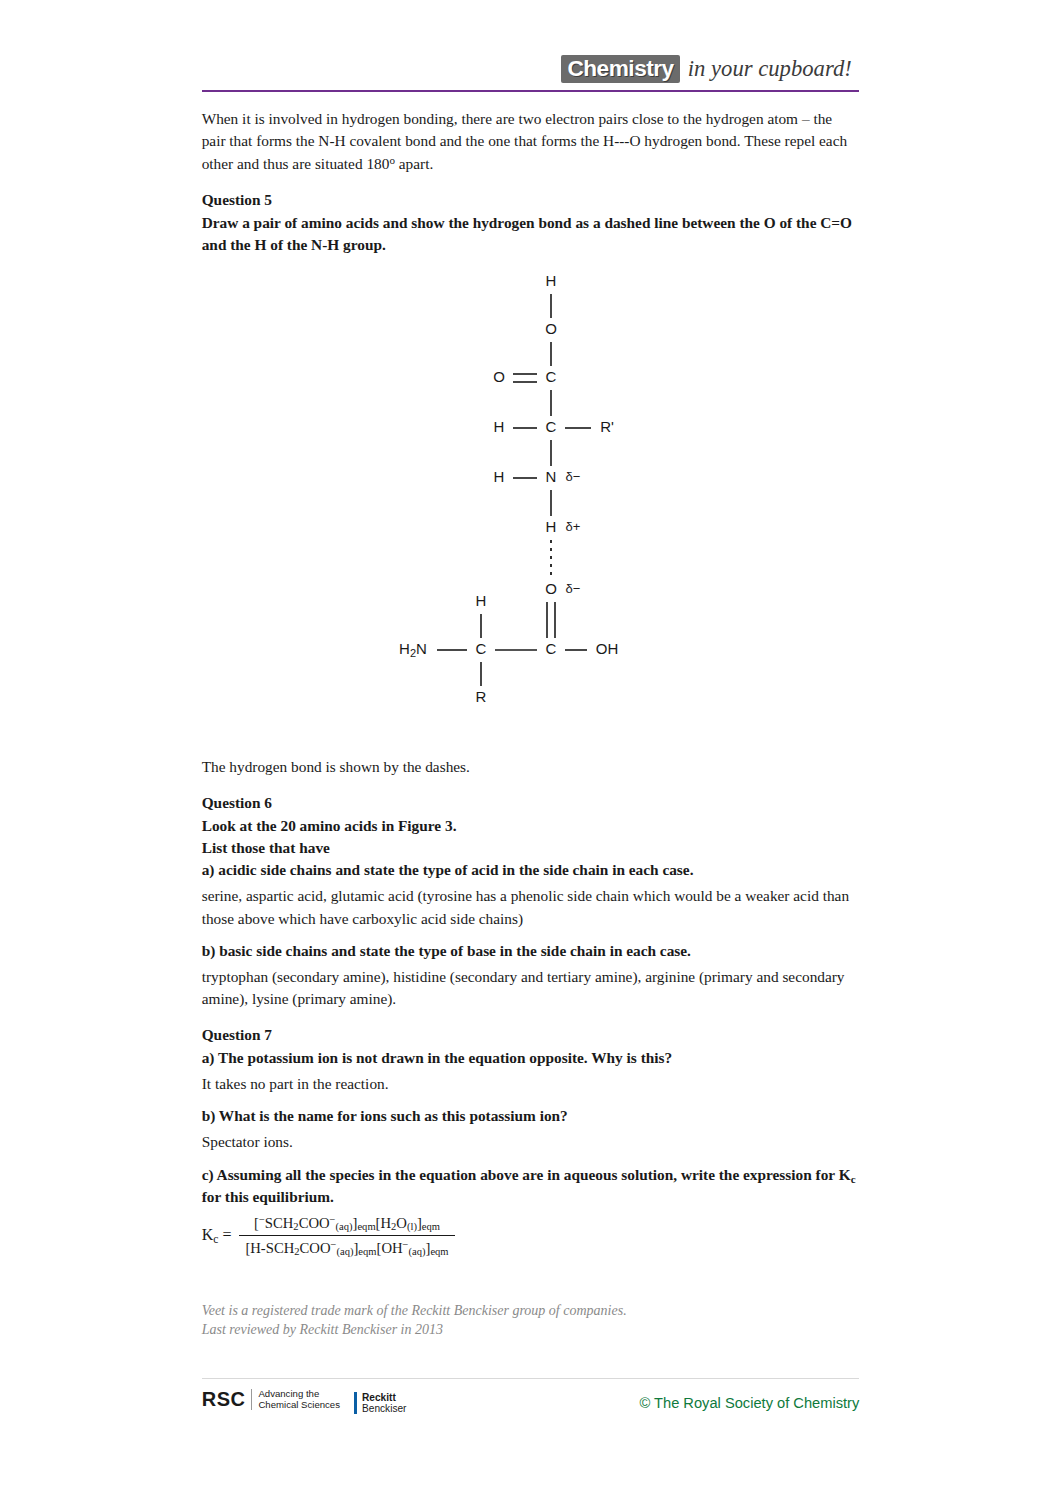Chemistry in your cupboard!
When it is involved in hydrogen bonding, there are two electron pairs close to the hydrogen atom – the pair that forms the N-H covalent bond and the one that forms the H---O hydrogen bond. These repel each other and thus are situated 180o apart.
Question 5
Draw a pair of amino acids and show the hydrogen bond as a dashed line between the O of the C=O and the H of the N-H group.
H O C O C H R' N δ− H H δ+ O δ− C OH C H H2N R
The hydrogen bond is shown by the dashes.
Question 6
Look at the 20 amino acids in Figure 3.
List those that have
a) acidic side chains and state the type of acid in the side chain in each case.
serine, aspartic acid, glutamic acid (tyrosine has a phenolic side chain which would be a weaker acid than those above which have carboxylic acid side chains)
b) basic side chains and state the type of base in the side chain in each case.
tryptophan (secondary amine), histidine (secondary and tertiary amine), arginine (primary and secondary amine), lysine (primary amine).
Question 7
a) The potassium ion is not drawn in the equation opposite. Why is this?
It takes no part in the reaction.
b) What is the name for ions such as this potassium ion?
Spectator ions.
c) Assuming all the species in the equation above are in aqueous solution, write the expression for Kc for this equilibrium.
Kc = [−SCH2COO−(aq)]eqm[H2O(l)]eqm [H-SCH2COO−(aq)]eqm[OH−(aq)]eqm
Veet is a registered trade mark of the Reckitt Benckiser group of companies.
Last reviewed by Reckitt Benckiser in 2013
RSC Advancing the
Chemical Sciences
Reckitt Benckiser
© The Royal Society of Chemistry